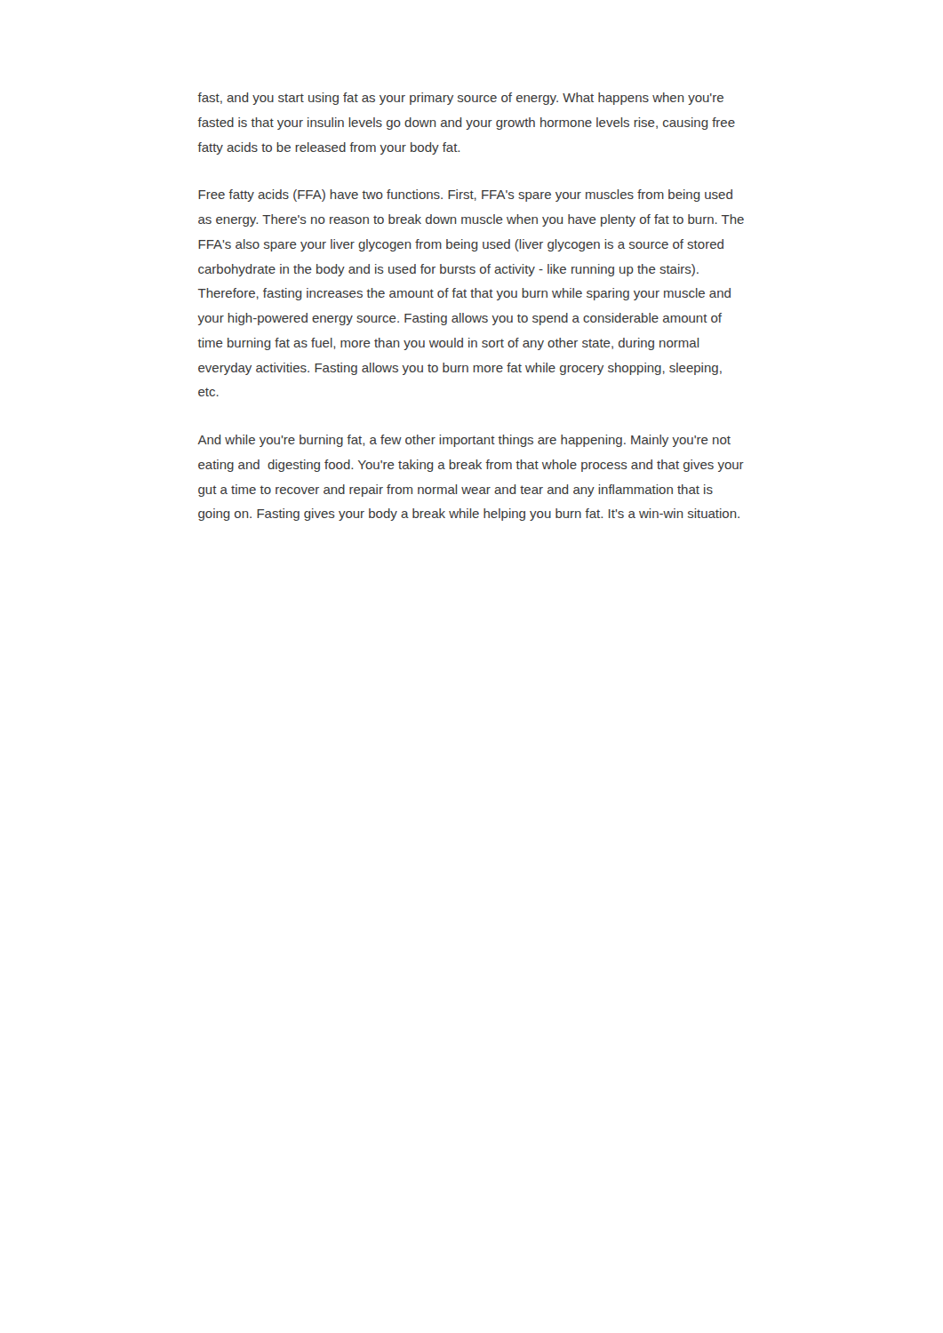fast, and you start using fat as your primary source of energy. What happens when you're fasted is that your insulin levels go down and your growth hormone levels rise, causing free fatty acids to be released from your body fat.
Free fatty acids (FFA) have two functions. First, FFA's spare your muscles from being used as energy. There's no reason to break down muscle when you have plenty of fat to burn. The FFA's also spare your liver glycogen from being used (liver glycogen is a source of stored carbohydrate in the body and is used for bursts of activity - like running up the stairs). Therefore, fasting increases the amount of fat that you burn while sparing your muscle and your high-powered energy source. Fasting allows you to spend a considerable amount of time burning fat as fuel, more than you would in sort of any other state, during normal everyday activities. Fasting allows you to burn more fat while grocery shopping, sleeping, etc.
And while you're burning fat, a few other important things are happening. Mainly you're not eating and digesting food. You're taking a break from that whole process and that gives your gut a time to recover and repair from normal wear and tear and any inflammation that is going on. Fasting gives your body a break while helping you burn fat. It's a win-win situation.